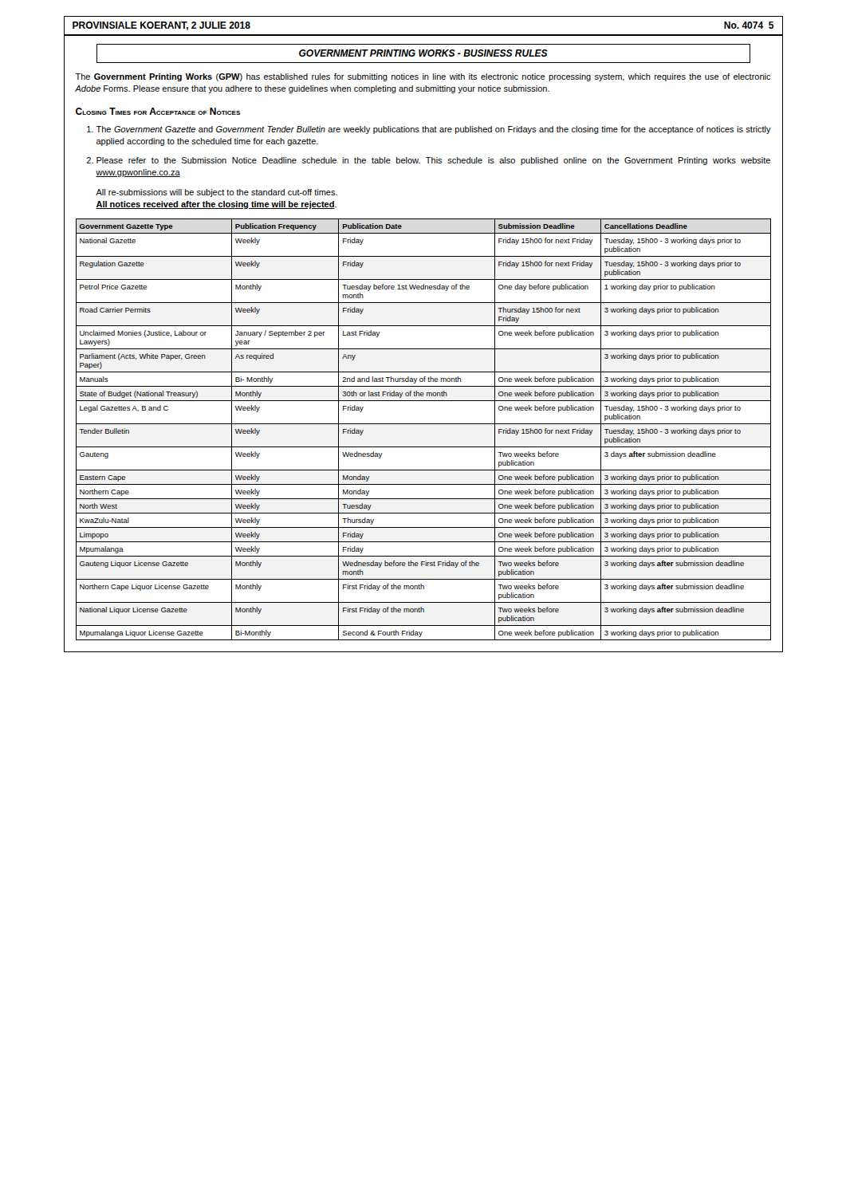PROVINSIALE KOERANT, 2 JULIE 2018 No. 4074 5
GOVERNMENT PRINTING WORKS - BUSINESS RULES
The Government Printing Works (GPW) has established rules for submitting notices in line with its electronic notice processing system, which requires the use of electronic Adobe Forms. Please ensure that you adhere to these guidelines when completing and submitting your notice submission.
Closing Times for Acceptance of Notices
The Government Gazette and Government Tender Bulletin are weekly publications that are published on Fridays and the closing time for the acceptance of notices is strictly applied according to the scheduled time for each gazette.
Please refer to the Submission Notice Deadline schedule in the table below. This schedule is also published online on the Government Printing works website www.gpwonline.co.za
All re-submissions will be subject to the standard cut-off times.
All notices received after the closing time will be rejected.
| Government Gazette Type | Publication Frequency | Publication Date | Submission Deadline | Cancellations Deadline |
| --- | --- | --- | --- | --- |
| National Gazette | Weekly | Friday | Friday 15h00 for next Friday | Tuesday, 15h00 - 3 working days prior to publication |
| Regulation Gazette | Weekly | Friday | Friday 15h00 for next Friday | Tuesday, 15h00 - 3 working days prior to publication |
| Petrol Price Gazette | Monthly | Tuesday before 1st Wednesday of the month | One day before publication | 1 working day prior to publication |
| Road Carrier Permits | Weekly | Friday | Thursday 15h00 for next Friday | 3 working days prior to publication |
| Unclaimed Monies (Justice, Labour or Lawyers) | January / September 2 per year | Last Friday | One week before publication | 3 working days prior to publication |
| Parliament (Acts, White Paper, Green Paper) | As required | Any | | 3 working days prior to publication |
| Manuals | Bi- Monthly | 2nd and last Thursday of the month | One week before publication | 3 working days prior to publication |
| State of Budget (National Treasury) | Monthly | 30th or last Friday of the month | One week before publication | 3 working days prior to publication |
| Legal Gazettes A, B and C | Weekly | Friday | One week before publication | Tuesday, 15h00 - 3 working days prior to publication |
| Tender Bulletin | Weekly | Friday | Friday 15h00 for next Friday | Tuesday, 15h00 - 3 working days prior to publication |
| Gauteng | Weekly | Wednesday | Two weeks before publication | 3 days after submission deadline |
| Eastern Cape | Weekly | Monday | One week before publication | 3 working days prior to publication |
| Northern Cape | Weekly | Monday | One week before publication | 3 working days prior to publication |
| North West | Weekly | Tuesday | One week before publication | 3 working days prior to publication |
| KwaZulu-Natal | Weekly | Thursday | One week before publication | 3 working days prior to publication |
| Limpopo | Weekly | Friday | One week before publication | 3 working days prior to publication |
| Mpumalanga | Weekly | Friday | One week before publication | 3 working days prior to publication |
| Gauteng Liquor License Gazette | Monthly | Wednesday before the First Friday of the month | Two weeks before publication | 3 working days after submission deadline |
| Northern Cape Liquor License Gazette | Monthly | First Friday of the month | Two weeks before publication | 3 working days after submission deadline |
| National Liquor License Gazette | Monthly | First Friday of the month | Two weeks before publication | 3 working days after submission deadline |
| Mpumalanga Liquor License Gazette | Bi-Monthly | Second & Fourth Friday | One week before publication | 3 working days prior to publication |